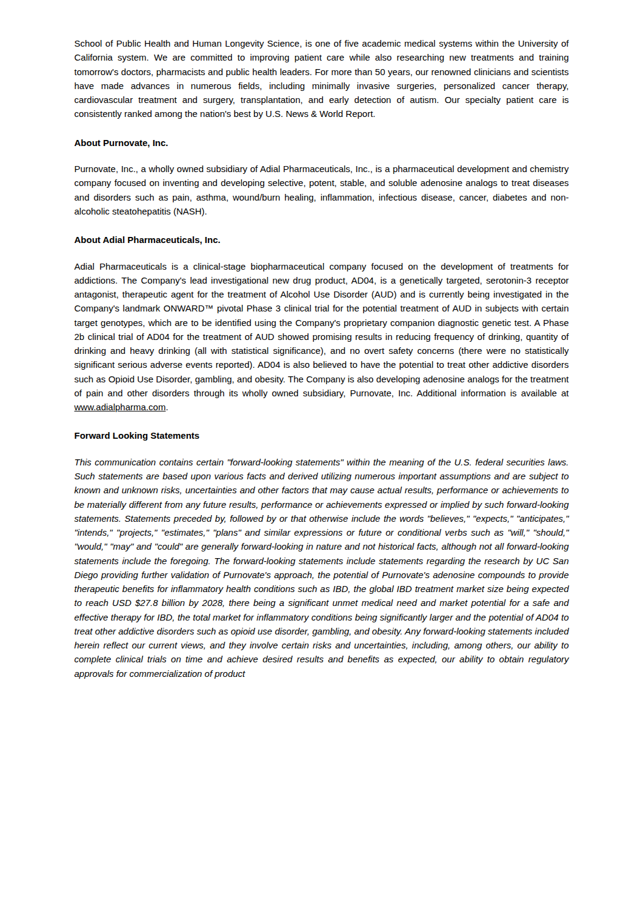School of Public Health and Human Longevity Science, is one of five academic medical systems within the University of California system. We are committed to improving patient care while also researching new treatments and training tomorrow's doctors, pharmacists and public health leaders. For more than 50 years, our renowned clinicians and scientists have made advances in numerous fields, including minimally invasive surgeries, personalized cancer therapy, cardiovascular treatment and surgery, transplantation, and early detection of autism. Our specialty patient care is consistently ranked among the nation's best by U.S. News & World Report.
About Purnovate, Inc.
Purnovate, Inc., a wholly owned subsidiary of Adial Pharmaceuticals, Inc., is a pharmaceutical development and chemistry company focused on inventing and developing selective, potent, stable, and soluble adenosine analogs to treat diseases and disorders such as pain, asthma, wound/burn healing, inflammation, infectious disease, cancer, diabetes and non-alcoholic steatohepatitis (NASH).
About Adial Pharmaceuticals, Inc.
Adial Pharmaceuticals is a clinical-stage biopharmaceutical company focused on the development of treatments for addictions. The Company's lead investigational new drug product, AD04, is a genetically targeted, serotonin-3 receptor antagonist, therapeutic agent for the treatment of Alcohol Use Disorder (AUD) and is currently being investigated in the Company's landmark ONWARD™ pivotal Phase 3 clinical trial for the potential treatment of AUD in subjects with certain target genotypes, which are to be identified using the Company's proprietary companion diagnostic genetic test. A Phase 2b clinical trial of AD04 for the treatment of AUD showed promising results in reducing frequency of drinking, quantity of drinking and heavy drinking (all with statistical significance), and no overt safety concerns (there were no statistically significant serious adverse events reported). AD04 is also believed to have the potential to treat other addictive disorders such as Opioid Use Disorder, gambling, and obesity. The Company is also developing adenosine analogs for the treatment of pain and other disorders through its wholly owned subsidiary, Purnovate, Inc. Additional information is available at www.adialpharma.com.
Forward Looking Statements
This communication contains certain "forward-looking statements" within the meaning of the U.S. federal securities laws. Such statements are based upon various facts and derived utilizing numerous important assumptions and are subject to known and unknown risks, uncertainties and other factors that may cause actual results, performance or achievements to be materially different from any future results, performance or achievements expressed or implied by such forward-looking statements. Statements preceded by, followed by or that otherwise include the words "believes," "expects," "anticipates," "intends," "projects," "estimates," "plans" and similar expressions or future or conditional verbs such as "will," "should," "would," "may" and "could" are generally forward-looking in nature and not historical facts, although not all forward-looking statements include the foregoing. The forward-looking statements include statements regarding the research by UC San Diego providing further validation of Purnovate's approach, the potential of Purnovate's adenosine compounds to provide therapeutic benefits for inflammatory health conditions such as IBD, the global IBD treatment market size being expected to reach USD $27.8 billion by 2028, there being a significant unmet medical need and market potential for a safe and effective therapy for IBD, the total market for inflammatory conditions being significantly larger and the potential of AD04 to treat other addictive disorders such as opioid use disorder, gambling, and obesity. Any forward-looking statements included herein reflect our current views, and they involve certain risks and uncertainties, including, among others, our ability to complete clinical trials on time and achieve desired results and benefits as expected, our ability to obtain regulatory approvals for commercialization of product